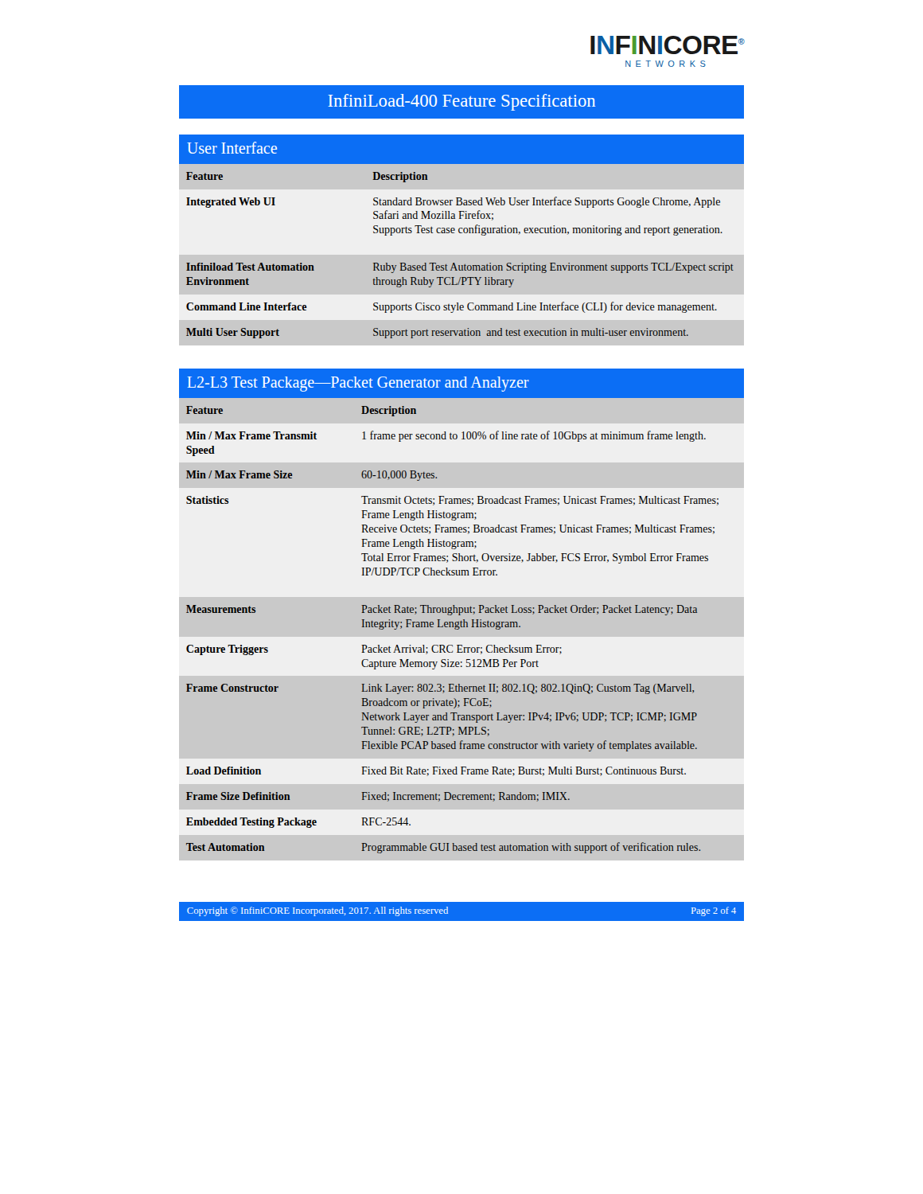INFINICORE®
NETWORKS
InfiniLoad-400 Feature Specification
User Interface
| Feature | Description |
| --- | --- |
| Integrated Web UI | Standard Browser Based Web User Interface Supports Google Chrome, Apple Safari and Mozilla Firefox; Supports Test case configuration, execution, monitoring and report generation. |
| Infiniload Test Automation Environment | Ruby Based Test Automation Scripting Environment supports TCL/Expect script through Ruby TCL/PTY library |
| Command Line Interface | Supports Cisco style Command Line Interface (CLI) for device management. |
| Multi User Support | Support port reservation and test execution in multi-user environment. |
L2-L3 Test Package—Packet Generator and Analyzer
| Feature | Description |
| --- | --- |
| Min / Max Frame Transmit Speed | 1 frame per second to 100% of line rate of 10Gbps at minimum frame length. |
| Min / Max Frame Size | 60-10,000 Bytes. |
| Statistics | Transmit Octets; Frames; Broadcast Frames; Unicast Frames; Multicast Frames; Frame Length Histogram; Receive Octets; Frames; Broadcast Frames; Unicast Frames; Multicast Frames; Frame Length Histogram; Total Error Frames; Short, Oversize, Jabber, FCS Error, Symbol Error Frames IP/UDP/TCP Checksum Error. |
| Measurements | Packet Rate; Throughput; Packet Loss; Packet Order; Packet Latency; Data Integrity; Frame Length Histogram. |
| Capture Triggers | Packet Arrival; CRC Error; Checksum Error; Capture Memory Size: 512MB Per Port |
| Frame Constructor | Link Layer: 802.3; Ethernet II; 802.1Q; 802.1QinQ; Custom Tag (Marvell, Broadcom or private); FCoE; Network Layer and Transport Layer: IPv4; IPv6; UDP; TCP; ICMP; IGMP Tunnel: GRE; L2TP; MPLS; Flexible PCAP based frame constructor with variety of templates available. |
| Load Definition | Fixed Bit Rate; Fixed Frame Rate; Burst; Multi Burst; Continuous Burst. |
| Frame Size Definition | Fixed; Increment; Decrement; Random; IMIX. |
| Embedded Testing Package | RFC-2544. |
| Test Automation | Programmable GUI based test automation with support of verification rules. |
Copyright © InfiniCORE Incorporated, 2017. All rights reserved Page 2 of 4